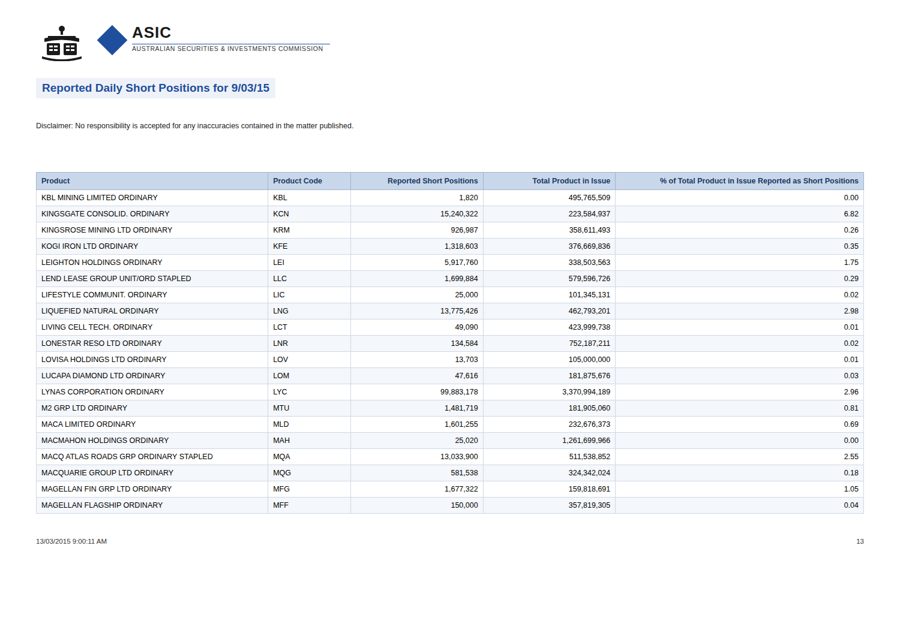ASIC
Australian Securities & Investments Commission
Reported Daily Short Positions for 9/03/15
Disclaimer: No responsibility is accepted for any inaccuracies contained in the matter published.
| Product | Product Code | Reported Short Positions | Total Product in Issue | % of Total Product in Issue Reported as Short Positions |
| --- | --- | --- | --- | --- |
| KBL MINING LIMITED ORDINARY | KBL | 1,820 | 495,765,509 | 0.00 |
| KINGSGATE CONSOLID. ORDINARY | KCN | 15,240,322 | 223,584,937 | 6.82 |
| KINGSROSE MINING LTD ORDINARY | KRM | 926,987 | 358,611,493 | 0.26 |
| KOGI IRON LTD ORDINARY | KFE | 1,318,603 | 376,669,836 | 0.35 |
| LEIGHTON HOLDINGS ORDINARY | LEI | 5,917,760 | 338,503,563 | 1.75 |
| LEND LEASE GROUP UNIT/ORD STAPLED | LLC | 1,699,884 | 579,596,726 | 0.29 |
| LIFESTYLE COMMUNIT. ORDINARY | LIC | 25,000 | 101,345,131 | 0.02 |
| LIQUEFIED NATURAL ORDINARY | LNG | 13,775,426 | 462,793,201 | 2.98 |
| LIVING CELL TECH. ORDINARY | LCT | 49,090 | 423,999,738 | 0.01 |
| LONESTAR RESO LTD ORDINARY | LNR | 134,584 | 752,187,211 | 0.02 |
| LOVISA HOLDINGS LTD ORDINARY | LOV | 13,703 | 105,000,000 | 0.01 |
| LUCAPA DIAMOND LTD ORDINARY | LOM | 47,616 | 181,875,676 | 0.03 |
| LYNAS CORPORATION ORDINARY | LYC | 99,883,178 | 3,370,994,189 | 2.96 |
| M2 GRP LTD ORDINARY | MTU | 1,481,719 | 181,905,060 | 0.81 |
| MACA LIMITED ORDINARY | MLD | 1,601,255 | 232,676,373 | 0.69 |
| MACMAHON HOLDINGS ORDINARY | MAH | 25,020 | 1,261,699,966 | 0.00 |
| MACQ ATLAS ROADS GRP ORDINARY STAPLED | MQA | 13,033,900 | 511,538,852 | 2.55 |
| MACQUARIE GROUP LTD ORDINARY | MQG | 581,538 | 324,342,024 | 0.18 |
| MAGELLAN FIN GRP LTD ORDINARY | MFG | 1,677,322 | 159,818,691 | 1.05 |
| MAGELLAN FLAGSHIP ORDINARY | MFF | 150,000 | 357,819,305 | 0.04 |
13/03/2015 9:00:11 AM
13